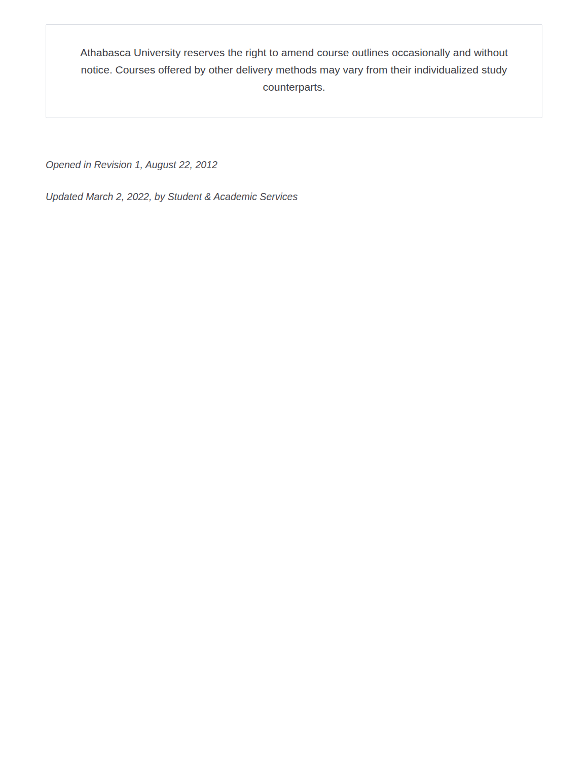Athabasca University reserves the right to amend course outlines occasionally and without notice. Courses offered by other delivery methods may vary from their individualized study counterparts.
Opened in Revision 1, August 22, 2012
Updated March 2, 2022, by Student & Academic Services